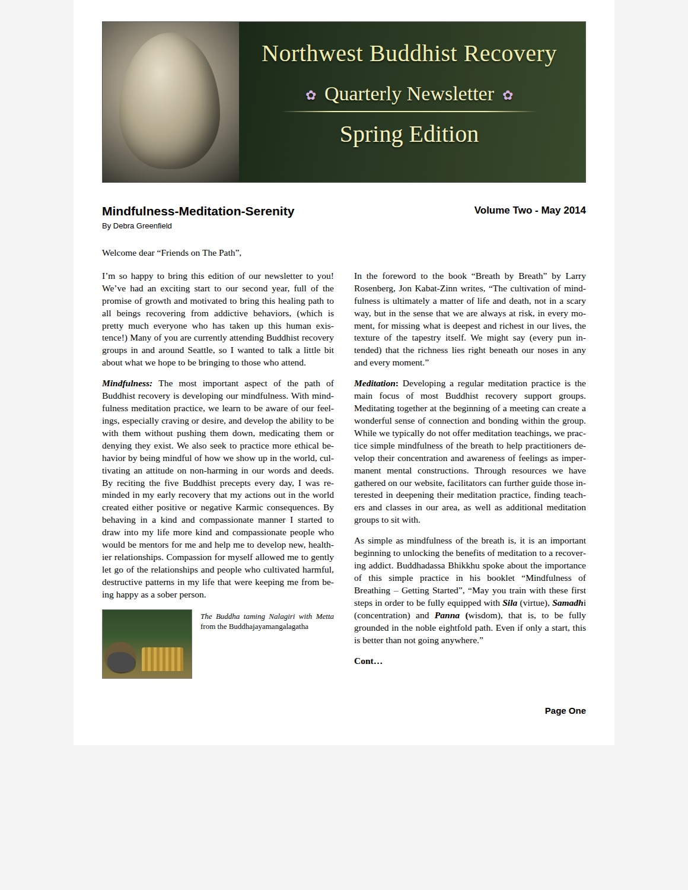Northwest Buddhist Recovery
✿Quarterly Newsletter✿
Spring Edition
Mindfulness-Meditation-Serenity
By Debra Greenfield
Volume Two - May 2014
Welcome dear “Friends on The Path”,
I’m so happy to bring this edition of our newsletter to you! We’ve had an exciting start to our second year, full of the promise of growth and motivated to bring this healing path to all beings recovering from addictive behaviors, (which is pretty much everyone who has taken up this human existence!) Many of you are currently attending Buddhist recovery groups in and around Seattle, so I wanted to talk a little bit about what we hope to be bringing to those who attend.
Mindfulness: The most important aspect of the path of Buddhist recovery is developing our mindfulness. With mindfulness meditation practice, we learn to be aware of our feelings, especially craving or desire, and develop the ability to be with them without pushing them down, medicating them or denying they exist. We also seek to practice more ethical behavior by being mindful of how we show up in the world, cultivating an attitude on non-harming in our words and deeds. By reciting the five Buddhist precepts every day, I was reminded in my early recovery that my actions out in the world created either positive or negative Karmic consequences. By behaving in a kind and compassionate manner I started to draw into my life more kind and compassionate people who would be mentors for me and help me to develop new, healthier relationships. Compassion for myself allowed me to gently let go of the relationships and people who cultivated harmful, destructive patterns in my life that were keeping me from being happy as a sober person.
The Buddha taming Nalagiri with Metta from the Buddhajayamangalagatha
In the foreword to the book “Breath by Breath” by Larry Rosenberg, Jon Kabat-Zinn writes, “The cultivation of mindfulness is ultimately a matter of life and death, not in a scary way, but in the sense that we are always at risk, in every moment, for missing what is deepest and richest in our lives, the texture of the tapestry itself. We might say (every pun intended) that the richness lies right beneath our noses in any and every moment.”
Meditation: Developing a regular meditation practice is the main focus of most Buddhist recovery support groups. Meditating together at the beginning of a meeting can create a wonderful sense of connection and bonding within the group. While we typically do not offer meditation teachings, we practice simple mindfulness of the breath to help practitioners develop their concentration and awareness of feelings as impermanent mental constructions. Through resources we have gathered on our website, facilitators can further guide those interested in deepening their meditation practice, finding teachers and classes in our area, as well as additional meditation groups to sit with.
As simple as mindfulness of the breath is, it is an important beginning to unlocking the benefits of meditation to a recovering addict. Buddhadassa Bhikkhu spoke about the importance of this simple practice in his booklet “Mindfulness of Breathing – Getting Started”, “May you train with these first steps in order to be fully equipped with Sila (virtue), Samadhi (concentration) and Panna (wisdom), that is, to be fully grounded in the noble eightfold path. Even if only a start, this is better than not going anywhere.”
Cont…
Page One